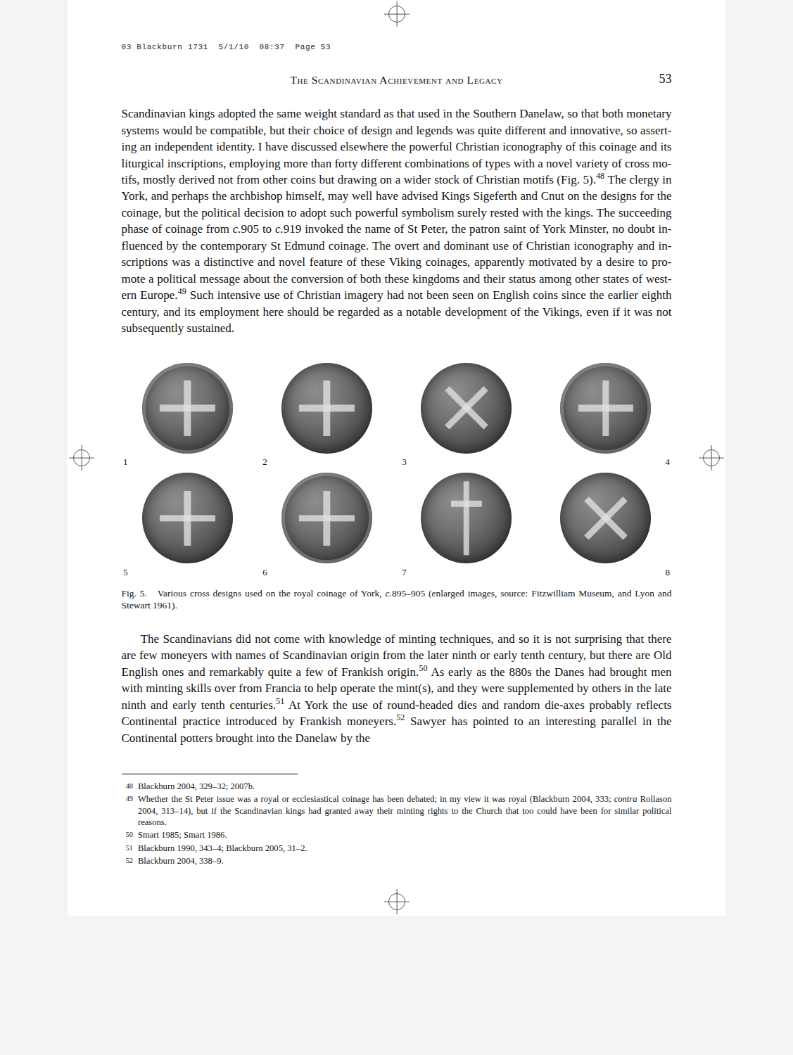03 Blackburn 1731 5/1/10 08:37 Page 53
The Scandinavian Achievement and Legacy
53
Scandinavian kings adopted the same weight standard as that used in the Southern Danelaw, so that both monetary systems would be compatible, but their choice of design and legends was quite different and innovative, so asserting an independent identity. I have discussed elsewhere the powerful Christian iconography of this coinage and its liturgical inscriptions, employing more than forty different combinations of types with a novel variety of cross motifs, mostly derived not from other coins but drawing on a wider stock of Christian motifs (Fig. 5).48 The clergy in York, and perhaps the archbishop himself, may well have advised Kings Sigeferth and Cnut on the designs for the coinage, but the political decision to adopt such powerful symbolism surely rested with the kings. The succeeding phase of coinage from c. 905 to c. 919 invoked the name of St Peter, the patron saint of York Minster, no doubt influenced by the contemporary St Edmund coinage. The overt and dominant use of Christian iconography and inscriptions was a distinctive and novel feature of these Viking coinages, apparently motivated by a desire to promote a political message about the conversion of both these kingdoms and their status among other states of western Europe.49 Such intensive use of Christian imagery had not been seen on English coins since the earlier eighth century, and its employment here should be regarded as a notable development of the Vikings, even if it was not subsequently sustained.
1
2
3
4
5
6
7
8
Fig. 5. Various cross designs used on the royal coinage of York, c. 895–905 (enlarged images, source: Fitzwilliam Museum, and Lyon and Stewart 1961).
The Scandinavians did not come with knowledge of minting techniques, and so it is not surprising that there are few moneyers with names of Scandinavian origin from the later ninth or early tenth century, but there are Old English ones and remarkably quite a few of Frankish origin.50 As early as the 880s the Danes had brought men with minting skills over from Francia to help operate the mint(s), and they were supplemented by others in the late ninth and early tenth centuries.51 At York the use of round-headed dies and random die-axes probably reflects Continental practice introduced by Frankish moneyers.52 Sawyer has pointed to an interesting parallel in the Continental potters brought into the Danelaw by the
48 Blackburn 2004, 329–32; 2007b.
49 Whether the St Peter issue was a royal or ecclesiastical coinage has been debated; in my view it was royal (Blackburn 2004, 333; contra Rollason 2004, 313–14), but if the Scandinavian kings had granted away their minting rights to the Church that too could have been for similar political reasons.
50 Smart 1985; Smart 1986.
51 Blackburn 1990, 343–4; Blackburn 2005, 31–2.
52 Blackburn 2004, 338–9.